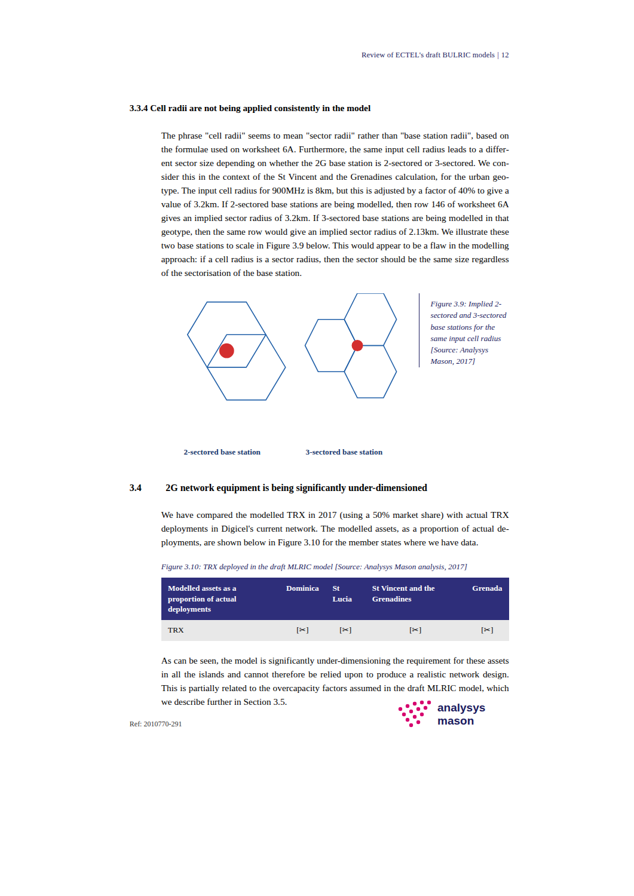Review of ECTEL's draft BULRIC models|12
3.3.4 Cell radii are not being applied consistently in the model
The phrase "cell radii" seems to mean "sector radii" rather than "base station radii", based on the formulae used on worksheet 6A. Furthermore, the same input cell radius leads to a different sector size depending on whether the 2G base station is 2-sectored or 3-sectored. We consider this in the context of the St Vincent and the Grenadines calculation, for the urban geotype. The input cell radius for 900MHz is 8km, but this is adjusted by a factor of 40% to give a value of 3.2km. If 2-sectored base stations are being modelled, then row 146 of worksheet 6A gives an implied sector radius of 3.2km. If 3-sectored base stations are being modelled in that geotype, then the same row would give an implied sector radius of 2.13km. We illustrate these two base stations to scale in Figure 3.9 below. This would appear to be a flaw in the modelling approach: if a cell radius is a sector radius, then the sector should be the same size regardless of the sectorisation of the base station.
Figure 3.9: Implied 2-sectored and 3-sectored base stations for the same input cell radius [Source: Analysys Mason, 2017]
2-sectored base station 3-sectored base station
3.42G network equipment is being significantly under-dimensioned
We have compared the modelled TRX in 2017 (using a 50% market share) with actual TRX deployments in Digicel's current network. The modelled assets, as a proportion of actual deployments, are shown below in Figure 3.10 for the member states where we have data.
Figure 3.10: TRX deployed in the draft MLRIC model [Source: Analysys Mason analysis, 2017]
| Modelled assets as a proportion of actual deployments | Dominica | St Lucia | St Vincent and the Grenadines | Grenada |
| --- | --- | --- | --- | --- |
| TRX | [ ✂ ] | [ ✂ ] | [ ✂ ] | [ ✂ ] |
As can be seen, the model is significantly under-dimensioning the requirement for these assets in all the islands and cannot therefore be relied upon to produce a realistic network design. This is partially related to the overcapacity factors assumed in the draft MLRIC model, which we describe further in Section 3.5.
Ref: 2010770-291
analysys mason